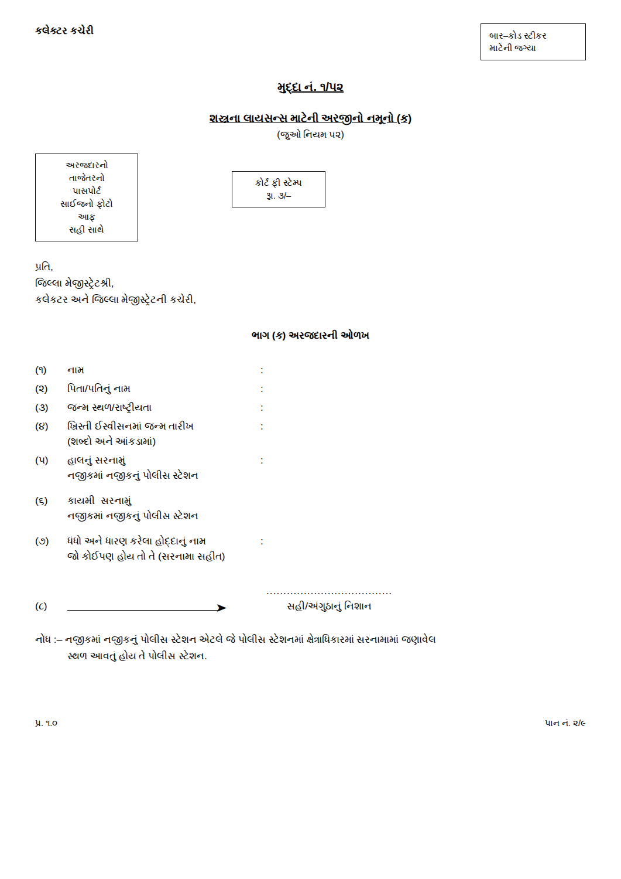કલેક્ટર કચેરી
બાર–કોડ સ્ટીકર
માટેની જગ્યા
મુદ્દા નં. ૧/૫૨
શસ્ત્રના લાયસન્સ માટેની અરજીનો નમૂનો (ક)
(જુઓ નિયમ ૫૨)
અરજદારનો
તાજેતરનો
પાસપોર્ટ
સાઈજનો ફોટો
આફ
સહી સાથે
કોર્ટ ફી સ્ટેમ્પ
રૂા. ૩/–
પ્રતિ,
જિલ્લા મેજીસ્ટ્રેટશ્રી,
કલેકટર અને જિલ્લા મેજીસ્ટ્રેટની કચેરી,
ભાગ (ક) અરજદારની ઓળખ
| (૧) | નામ | : | |
| (૨) | પિતા/પતિનું નામ | : | |
| (૩) | જન્મ સ્થળ/રાષ્ટ્રીયતા | : | |
| (૪) | ખ્રિસ્તી ઈસ્વીસનમાં જન્મ તારીખ (શબ્દો અને આંકડામાં) | : | |
| (૫) | હાલનું સરનામું નજીકમાં નજીકનું પોલીસ સ્ટેશન | : | |
| (૬) | કાયમી સરનામું નજીકમાં નજીકનું પોલીસ સ્ટેશન | | |
| (૭) | ધંધો અને ધારણ કરેલા હોદ્દાનું નામ જો કોઈપણ હોય તો તે (સરનામા સહીત) | : | |
(૮)
➤
.....................................
સહી/અંગુઠાનું નિશાન
નોંધ :– નજીકમાં નજીકનું પોલીસ સ્ટેશન એટલે જે પોલીસ સ્ટેશનમાં ક્ષેત્રાધિકારમાં સરનામામાં જણાવેલ
સ્થળ આવતું હોય તે પોલીસ સ્ટેશન.
પ્ર. ૧.૦
પાન નં. ૨/૯